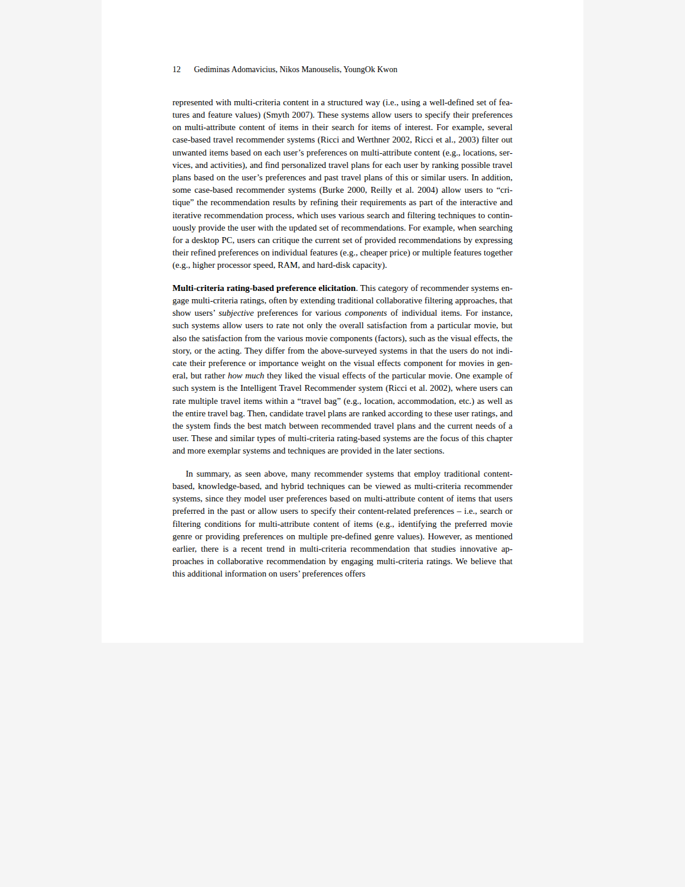12 Gediminas Adomavicius, Nikos Manouselis, YoungOk Kwon
represented with multi-criteria content in a structured way (i.e., using a well-defined set of features and feature values) (Smyth 2007). These systems allow users to specify their preferences on multi-attribute content of items in their search for items of interest. For example, several case-based travel recommender systems (Ricci and Werthner 2002, Ricci et al., 2003) filter out unwanted items based on each user’s preferences on multi-attribute content (e.g., locations, services, and activities), and find personalized travel plans for each user by ranking possible travel plans based on the user’s preferences and past travel plans of this or similar users. In addition, some case-based recommender systems (Burke 2000, Reilly et al. 2004) allow users to “critique” the recommendation results by refining their requirements as part of the interactive and iterative recommendation process, which uses various search and filtering techniques to continuously provide the user with the updated set of recommendations. For example, when searching for a desktop PC, users can critique the current set of provided recommendations by expressing their refined preferences on individual features (e.g., cheaper price) or multiple features together (e.g., higher processor speed, RAM, and hard-disk capacity).
Multi-criteria rating-based preference elicitation. This category of recommender systems engage multi-criteria ratings, often by extending traditional collaborative filtering approaches, that show users’ subjective preferences for various components of individual items. For instance, such systems allow users to rate not only the overall satisfaction from a particular movie, but also the satisfaction from the various movie components (factors), such as the visual effects, the story, or the acting. They differ from the above-surveyed systems in that the users do not indicate their preference or importance weight on the visual effects component for movies in general, but rather how much they liked the visual effects of the particular movie. One example of such system is the Intelligent Travel Recommender system (Ricci et al. 2002), where users can rate multiple travel items within a “travel bag” (e.g., location, accommodation, etc.) as well as the entire travel bag. Then, candidate travel plans are ranked according to these user ratings, and the system finds the best match between recommended travel plans and the current needs of a user. These and similar types of multi-criteria rating-based systems are the focus of this chapter and more exemplar systems and techniques are provided in the later sections.
In summary, as seen above, many recommender systems that employ traditional content-based, knowledge-based, and hybrid techniques can be viewed as multi-criteria recommender systems, since they model user preferences based on multi-attribute content of items that users preferred in the past or allow users to specify their content-related preferences – i.e., search or filtering conditions for multi-attribute content of items (e.g., identifying the preferred movie genre or providing preferences on multiple pre-defined genre values). However, as mentioned earlier, there is a recent trend in multi-criteria recommendation that studies innovative approaches in collaborative recommendation by engaging multi-criteria ratings. We believe that this additional information on users’ preferences offers